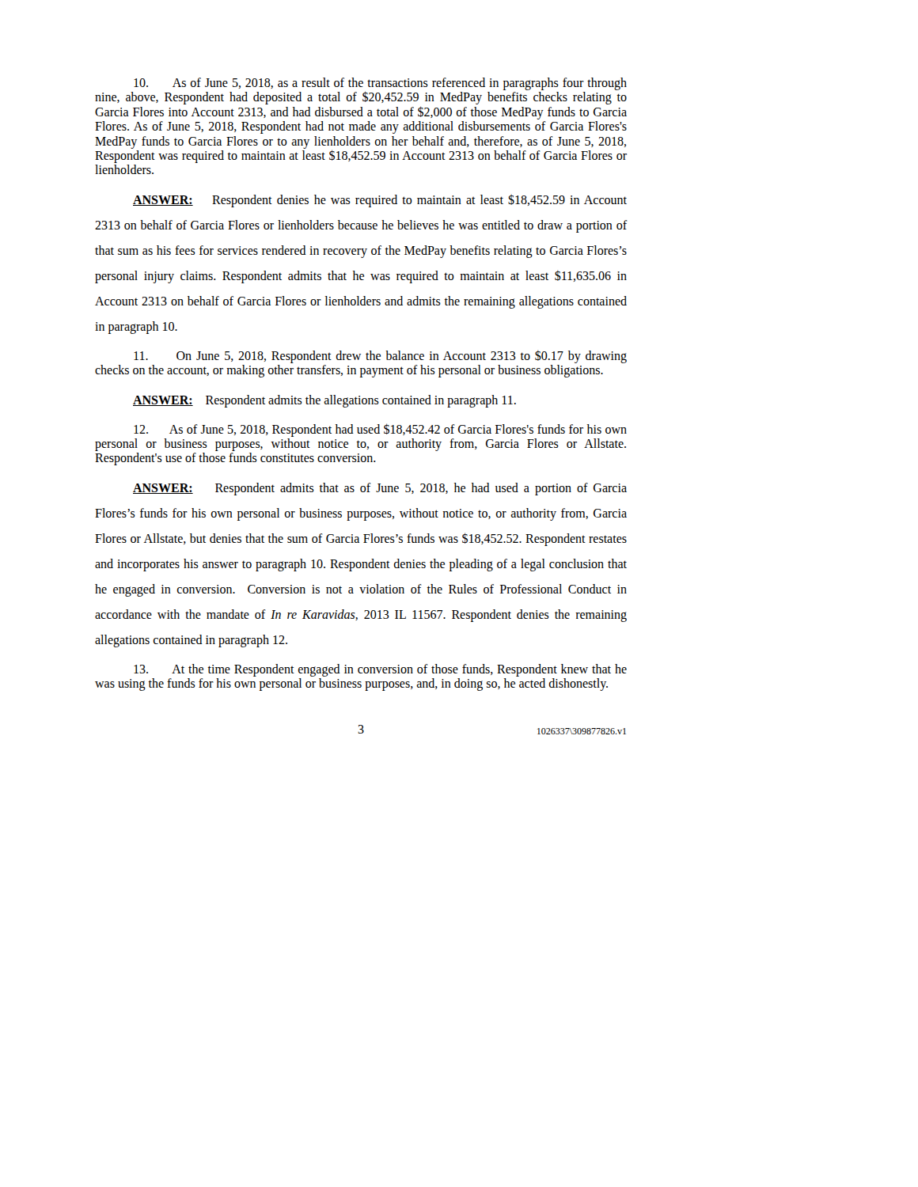10. As of June 5, 2018, as a result of the transactions referenced in paragraphs four through nine, above, Respondent had deposited a total of $20,452.59 in MedPay benefits checks relating to Garcia Flores into Account 2313, and had disbursed a total of $2,000 of those MedPay funds to Garcia Flores. As of June 5, 2018, Respondent had not made any additional disbursements of Garcia Flores's MedPay funds to Garcia Flores or to any lienholders on her behalf and, therefore, as of June 5, 2018, Respondent was required to maintain at least $18,452.59 in Account 2313 on behalf of Garcia Flores or lienholders.
ANSWER: Respondent denies he was required to maintain at least $18,452.59 in Account 2313 on behalf of Garcia Flores or lienholders because he believes he was entitled to draw a portion of that sum as his fees for services rendered in recovery of the MedPay benefits relating to Garcia Flores’s personal injury claims. Respondent admits that he was required to maintain at least $11,635.06 in Account 2313 on behalf of Garcia Flores or lienholders and admits the remaining allegations contained in paragraph 10.
11. On June 5, 2018, Respondent drew the balance in Account 2313 to $0.17 by drawing checks on the account, or making other transfers, in payment of his personal or business obligations.
ANSWER: Respondent admits the allegations contained in paragraph 11.
12. As of June 5, 2018, Respondent had used $18,452.42 of Garcia Flores's funds for his own personal or business purposes, without notice to, or authority from, Garcia Flores or Allstate. Respondent's use of those funds constitutes conversion.
ANSWER: Respondent admits that as of June 5, 2018, he had used a portion of Garcia Flores’s funds for his own personal or business purposes, without notice to, or authority from, Garcia Flores or Allstate, but denies that the sum of Garcia Flores’s funds was $18,452.52. Respondent restates and incorporates his answer to paragraph 10. Respondent denies the pleading of a legal conclusion that he engaged in conversion. Conversion is not a violation of the Rules of Professional Conduct in accordance with the mandate of In re Karavidas, 2013 IL 11567. Respondent denies the remaining allegations contained in paragraph 12.
13. At the time Respondent engaged in conversion of those funds, Respondent knew that he was using the funds for his own personal or business purposes, and, in doing so, he acted dishonestly.
3
1026337\309877826.v1